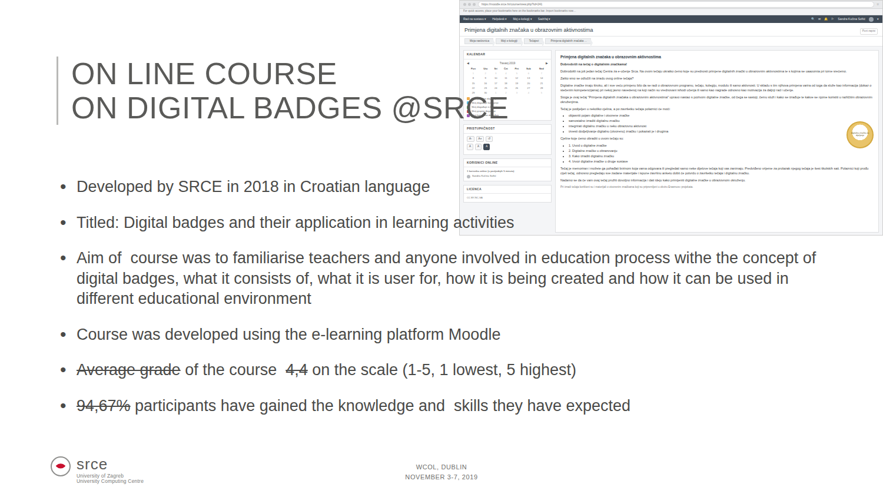https://moodle.srce.hr/course/view.php?id=241
☆
For quick access, place your bookmarks here on the bookmarks bar. Import bookmarks now…
Rad na sustavu ▾ Helpdesk ▾ Moj e-kolegij ▾ Sadržaj ▾ 🔍✉🔔🏳 Sandra Kučina Softić ▾
Primjena digitalnih značaka u obrazovnim aktivnostima Puni zapisi
Moja naslovnica Moji e-kolegiji Tečajevi Primjena digitalnih značaka …
Kalendar
◀Travanj 2019▶
| Pon | Uto | Sri | Čet | Pet | Sub | Ned |
| --- | --- | --- | --- | --- | --- | --- |
| 1 | 2 | 3 | 4 | 5 | 6 | 7 |
| 8 | 9 | 10 | 11 | 12 | 13 | 14 |
| 15 | 16 | 17 | 18 | 19 | 20 | 21 |
| 22 | 23 | 24 | 25 | 26 | 27 | 28 |
| 29 | 30 | 1 | 2 | 3 | 4 | 5 |
Skrij globalne događaje
Skrij događaje kategorije
Skrij događaje e-kolegija
Skrij grupne događaje
Skrij korisničke događaje
Pristupačnost
A-A+↺
AAA
Korisnici online
1 korisnika online (u posljednjih 5 minuta)
Sandra Kučina Softić
Licenca
CC BY-NC-SA
Primjena digitalnih značaka u obrazovnim aktivnostima
Dobrodošli na tečaj o digitalnim značkama!
Dobrodošli na još jedan tečaj Centra za e-učenje Srca. Na ovom tečaju ukratko ćemo koje su prednosti primjene digitalnih znački u obrazovnim aktivnostima te s kojima se uaaoomia pri tome srećemo.
Zašto smo se odlučili na izradu ovog online tečaja?
Digitalne značke imaju široku, ali i sve veću primjenu bilo da se radi o obrazovnom programu, tečaju, kolegiju, modulu ili samo aktivnosti. U skladu s tim njihova primjena varira od toga da služe kao informacija (dokaz o stečenim kompetencijama) pri nekoj javno navedenoj na koji način su vrednovani ishodi učenja ili samo kao nagrade odnosno kao motivacija za daljnji rad i učenje.
Stoga je ovaj tečaj "Primjena digitalnih značaka u obrazovnim aktivnostima" upravo nastao s pozivom digitalne značke, od čega se sastoji, čemu služi i kako se izrađuje te kakve se njome koristiti u različitim obrazovnim okruženjima.
Tečaj je podijeljen u nekoliko cjelina, a po završetku tečaja polaznici će moći:
objasniti pojam digitalne i otvorene značke
samostalno izraditi digitalnu značku
integrirati digitalnu značku u neku obrazovnu aktivnost
izvesti dodjeljivanje digitalnu (otvorenu) značku i pokazati je i drugima
Cjeline koje ćemo obraditi u ovom tečaju su:
1. Uvod u digitalne značke
2. Digitalne značke u obrazovanju
3. Kako izraditi digitalnu značku
4. Izvoz digitalne značke u druge sustave
Tečaj je memoriran i možete ga pohađati brzinom koja vama odgovara ili pregledati samo neke dijelove tečaja koji vas zanimaju. Predviđeno vrijeme za prolazak njegog tečaja je šest školskih sati. Polaznici koji prođu cijeli tečaj, odnosno pregledaju sve zadane materijale i ispune završnu anketu dobit će potvrdu o završetku tečaja i digitalnu značku.
Nadamo se da će vam ovaj tečaj pružiti dovoljno informacija i dati ideju kako primijeniti digitalne značke u obrazovnom okruženju.
Pri izradi tečaja korišteni su i materijali o otvorenim značkama koji su pripremljeni u okviru Erasmus+ projekata.
digitalna značka za dijeljenje
On line course
on digital badges @srce
Developed by SRCE in 2018 in Croatian language
Titled: Digital badges and their application in learning activities
Aim of course was to familiarise teachers and anyone involved in education process withe the concept of digital badges, what it consists of, what it is user for, how it is being created and how it can be used in different educational environment
Course was developed using the e-learning platform Moodle
Average grade of the course 4,4 on the scale (1-5, 1 lowest, 5 highest)
94,67% participants have gained the knowledge and skills they have expected
WCOL, Dublin
November 3-7, 2019
srce
University of Zagreb
University Computing Centre